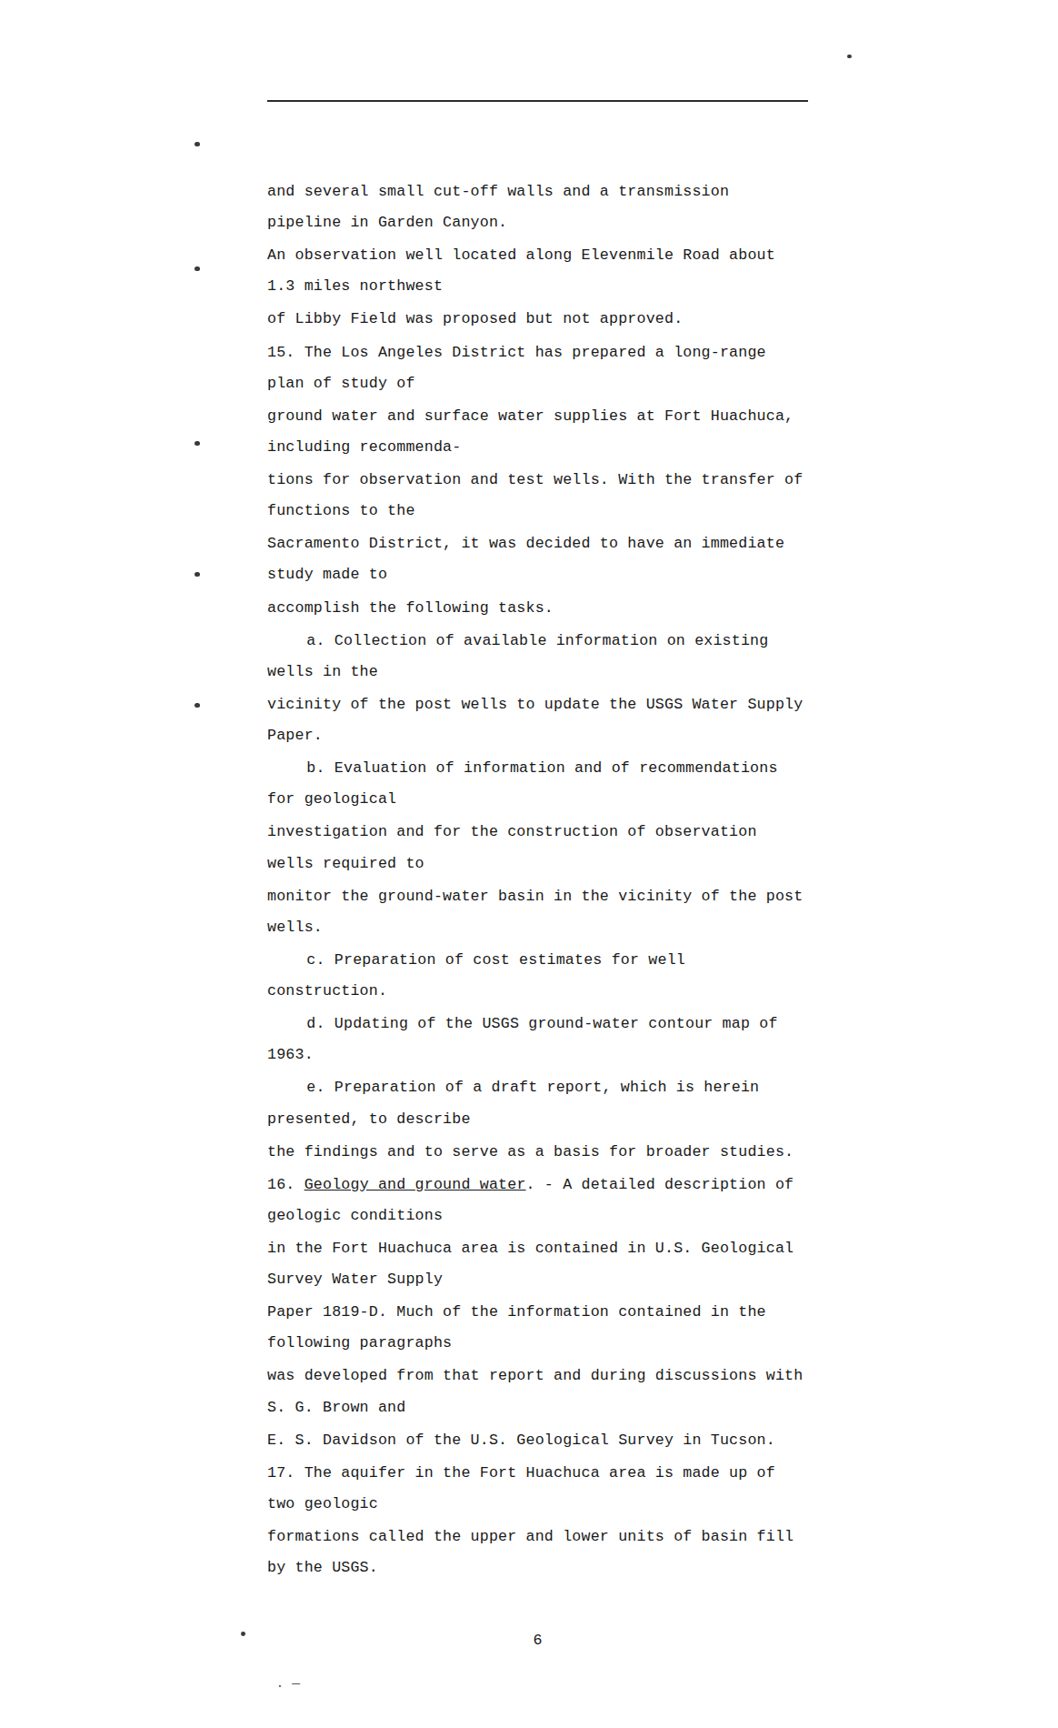and several small cut-off walls and a transmission pipeline in Garden Canyon.
An observation well located along Elevenmile Road about 1.3 miles northwest
of Libby Field was proposed but not approved.
15. The Los Angeles District has prepared a long-range plan of study of
ground water and surface water supplies at Fort Huachuca, including recommenda-
tions for observation and test wells. With the transfer of functions to the
Sacramento District, it was decided to have an immediate study made to
accomplish the following tasks.
a. Collection of available information on existing wells in the
vicinity of the post wells to update the USGS Water Supply Paper.
b. Evaluation of information and of recommendations for geological
investigation and for the construction of observation wells required to
monitor the ground-water basin in the vicinity of the post wells.
c. Preparation of cost estimates for well construction.
d. Updating of the USGS ground-water contour map of 1963.
e. Preparation of a draft report, which is herein presented, to describe
the findings and to serve as a basis for broader studies.
16. Geology and ground water. - A detailed description of geologic conditions
in the Fort Huachuca area is contained in U.S. Geological Survey Water Supply
Paper 1819-D. Much of the information contained in the following paragraphs
was developed from that report and during discussions with S. G. Brown and
E. S. Davidson of the U.S. Geological Survey in Tucson.
17. The aquifer in the Fort Huachuca area is made up of two geologic
formations called the upper and lower units of basin fill by the USGS.
6
. —